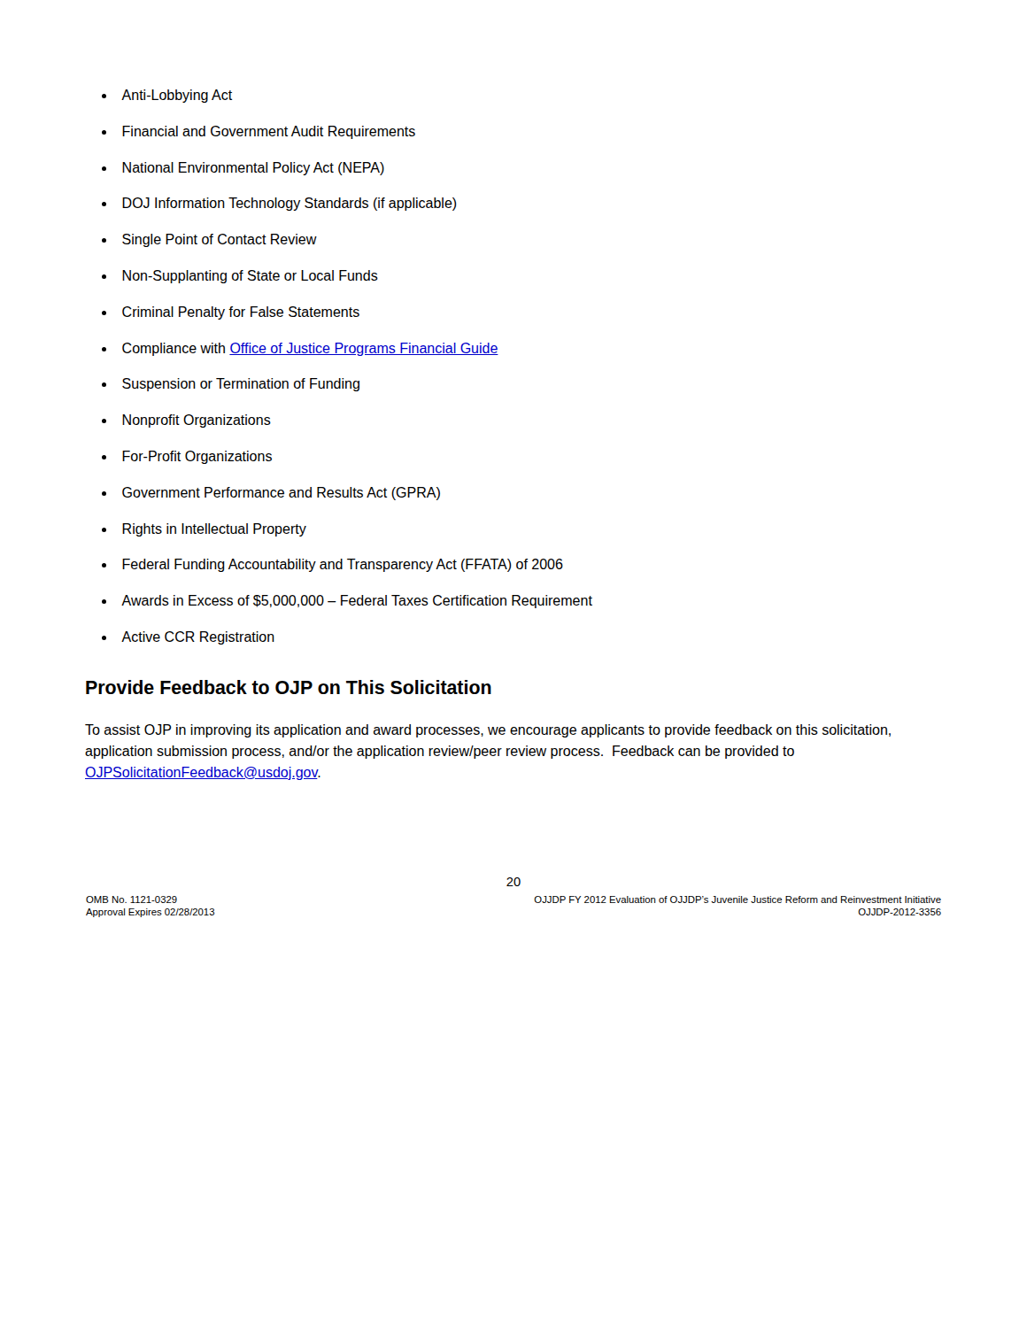Anti-Lobbying Act
Financial and Government Audit Requirements
National Environmental Policy Act (NEPA)
DOJ Information Technology Standards (if applicable)
Single Point of Contact Review
Non-Supplanting of State or Local Funds
Criminal Penalty for False Statements
Compliance with Office of Justice Programs Financial Guide
Suspension or Termination of Funding
Nonprofit Organizations
For-Profit Organizations
Government Performance and Results Act (GPRA)
Rights in Intellectual Property
Federal Funding Accountability and Transparency Act (FFATA) of 2006
Awards in Excess of $5,000,000 – Federal Taxes Certification Requirement
Active CCR Registration
Provide Feedback to OJP on This Solicitation
To assist OJP in improving its application and award processes, we encourage applicants to provide feedback on this solicitation, application submission process, and/or the application review/peer review process. Feedback can be provided to OJPSolicitationFeedback@usdoj.gov.
20
| OMB No. 1121-0329 Approval Expires 02/28/2013 | OJJDP FY 2012 Evaluation of OJJDP’s Juvenile Justice Reform and Reinvestment Initiative OJJDP-2012-3356 |